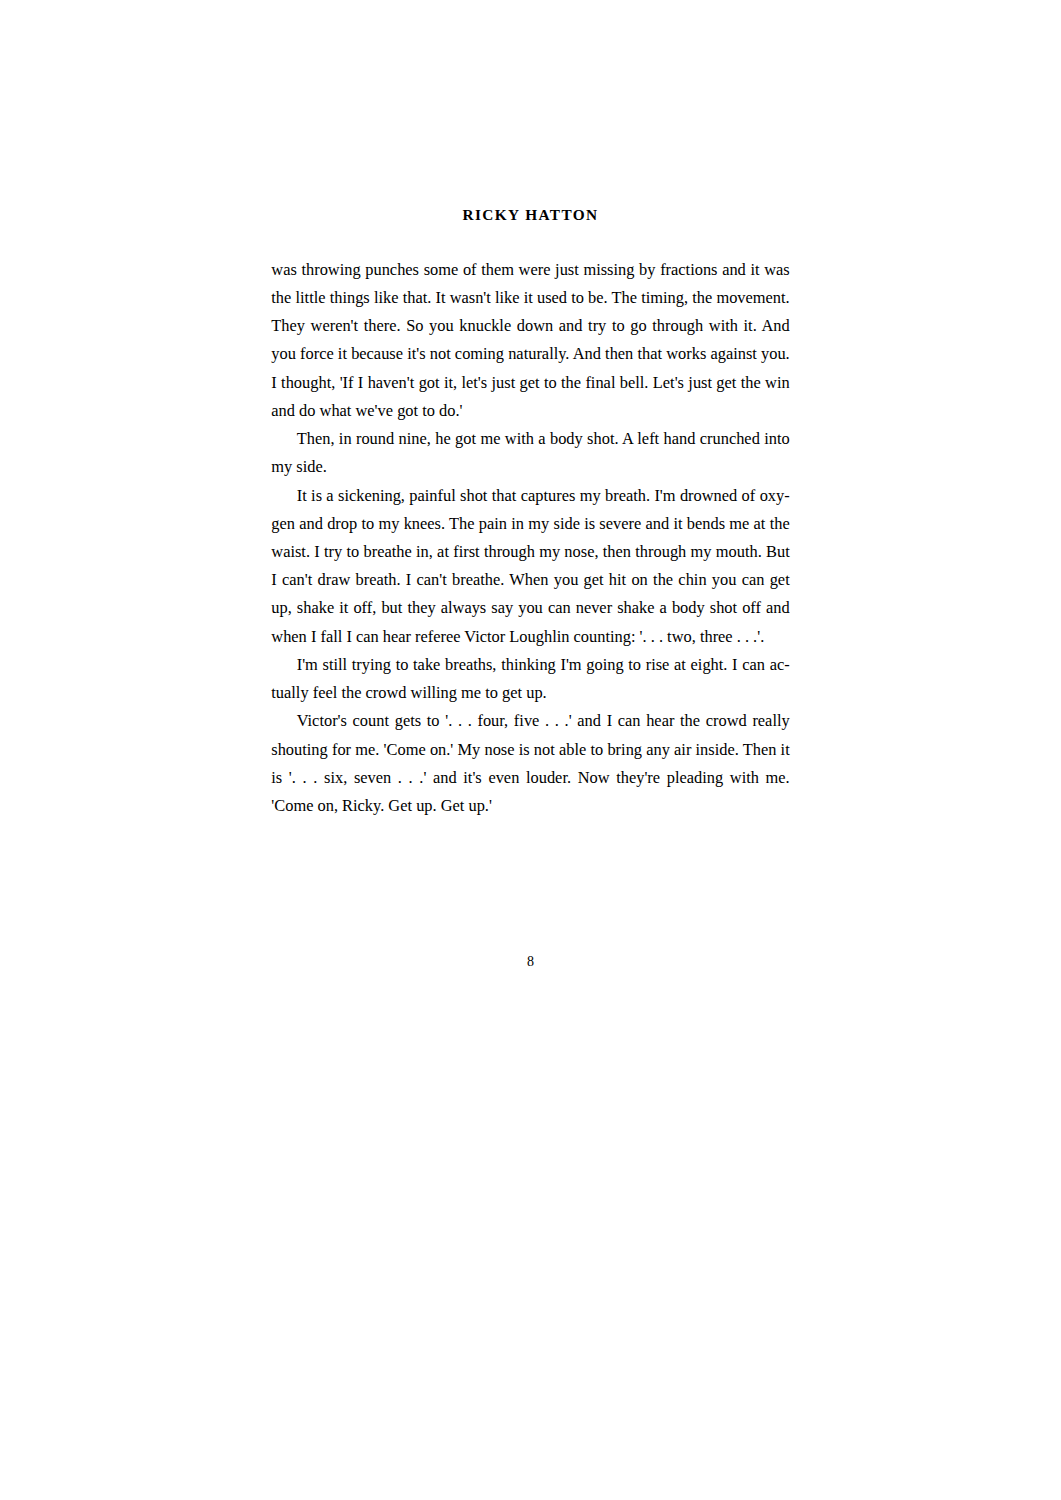Ricky Hatton
was throwing punches some of them were just missing by fractions and it was the little things like that. It wasn't like it used to be. The timing, the movement. They weren't there. So you knuckle down and try to go through with it. And you force it because it's not coming naturally. And then that works against you. I thought, 'If I haven't got it, let's just get to the final bell. Let's just get the win and do what we've got to do.'
Then, in round nine, he got me with a body shot. A left hand crunched into my side.
It is a sickening, painful shot that captures my breath. I'm drowned of oxygen and drop to my knees. The pain in my side is severe and it bends me at the waist. I try to breathe in, at first through my nose, then through my mouth. But I can't draw breath. I can't breathe. When you get hit on the chin you can get up, shake it off, but they always say you can never shake a body shot off and when I fall I can hear referee Victor Loughlin counting: '. . . two, three . . .'.
I'm still trying to take breaths, thinking I'm going to rise at eight. I can actually feel the crowd willing me to get up.
Victor's count gets to '. . . four, five . . .' and I can hear the crowd really shouting for me. 'Come on.' My nose is not able to bring any air inside. Then it is '. . . six, seven . . .' and it's even louder. Now they're pleading with me. 'Come on, Ricky. Get up. Get up.'
8